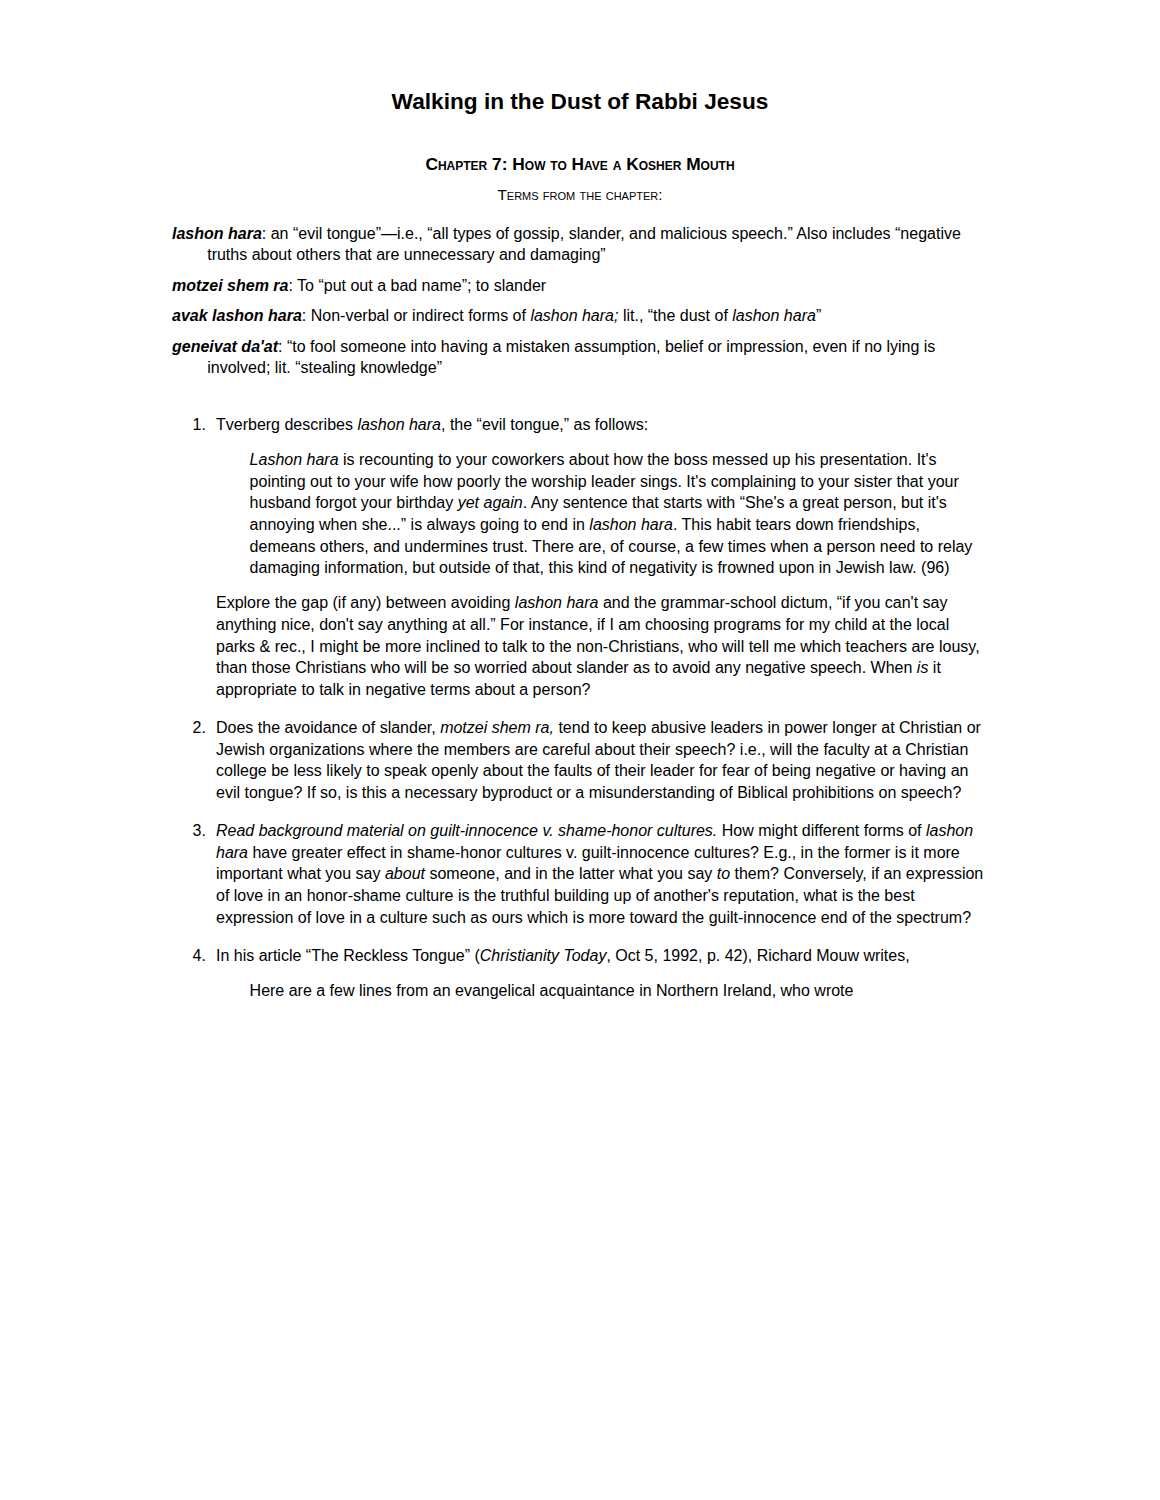Walking in the Dust of Rabbi Jesus
Chapter 7: How to Have a Kosher Mouth
Terms from the chapter:
lashon hara
: an “evil tongue”—i.e., “all types of gossip, slander, and malicious speech.” Also includes “negative truths about others that are unnecessary and damaging”
motzei shem ra
: To “put out a bad name”; to slander
avak lashon hara
: Non-verbal or indirect forms of lashon hara; lit., “the dust of lashon hara”
geneivat da'at
: “to fool someone into having a mistaken assumption, belief or impression, even if no lying is involved; lit. “stealing knowledge”
Tverberg describes lashon hara, the “evil tongue,” as follows:
Lashon hara is recounting to your coworkers about how the boss messed up his presentation. It's pointing out to your wife how poorly the worship leader sings. It's complaining to your sister that your husband forgot your birthday yet again. Any sentence that starts with “She's a great person, but it's annoying when she...” is always going to end in lashon hara. This habit tears down friendships, demeans others, and undermines trust. There are, of course, a few times when a person need to relay damaging information, but outside of that, this kind of negativity is frowned upon in Jewish law. (96)
Explore the gap (if any) between avoiding lashon hara and the grammar-school dictum, “if you can't say anything nice, don't say anything at all.” For instance, if I am choosing programs for my child at the local parks & rec., I might be more inclined to talk to the non-Christians, who will tell me which teachers are lousy, than those Christians who will be so worried about slander as to avoid any negative speech. When is it appropriate to talk in negative terms about a person?
Does the avoidance of slander, motzei shem ra, tend to keep abusive leaders in power longer at Christian or Jewish organizations where the members are careful about their speech? i.e., will the faculty at a Christian college be less likely to speak openly about the faults of their leader for fear of being negative or having an evil tongue? If so, is this a necessary byproduct or a misunderstanding of Biblical prohibitions on speech?
Read background material on guilt-innocence v. shame-honor cultures. How might different forms of lashon hara have greater effect in shame-honor cultures v. guilt-innocence cultures? E.g., in the former is it more important what you say about someone, and in the latter what you say to them? Conversely, if an expression of love in an honor-shame culture is the truthful building up of another's reputation, what is the best expression of love in a culture such as ours which is more toward the guilt-innocence end of the spectrum?
In his article “The Reckless Tongue” (Christianity Today, Oct 5, 1992, p. 42), Richard Mouw writes,
Here are a few lines from an evangelical acquaintance in Northern Ireland, who wrote